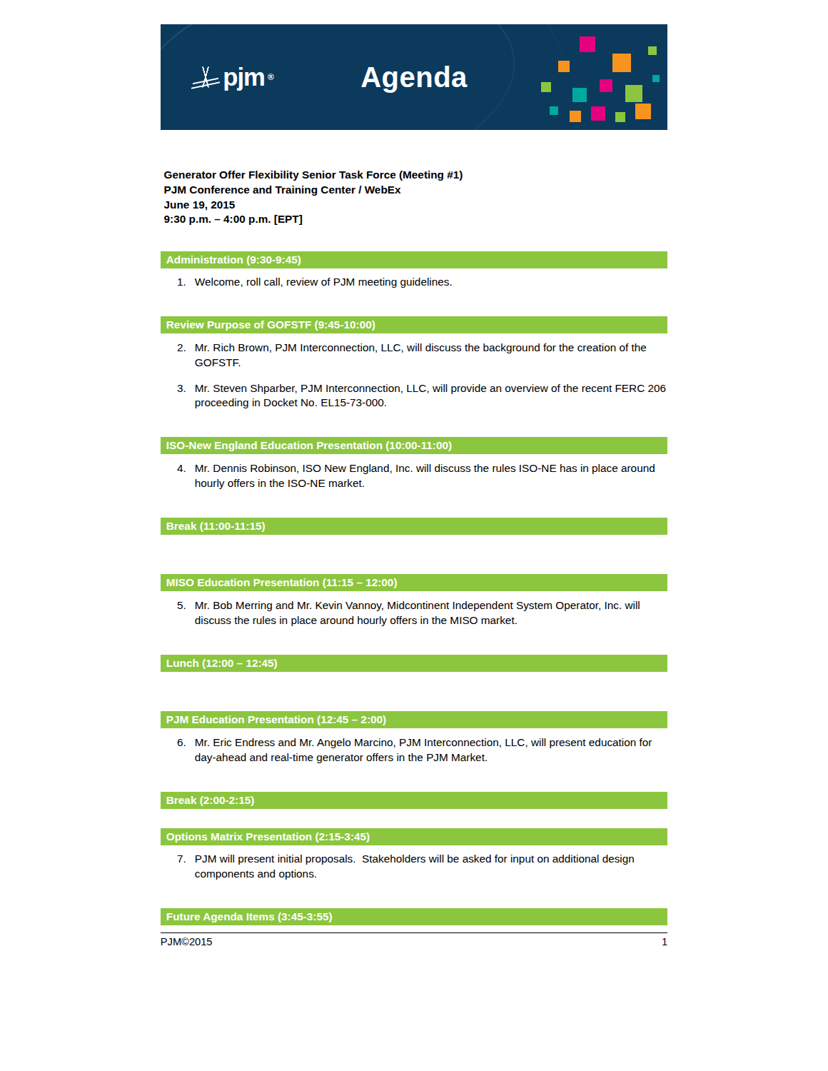pjm®
Agenda
Generator Offer Flexibility Senior Task Force (Meeting #1)
PJM Conference and Training Center / WebEx
June 19, 2015
9:30 p.m. – 4:00 p.m. [EPT]
Administration (9:30-9:45)
Welcome, roll call, review of PJM meeting guidelines.
Review Purpose of GOFSTF (9:45-10:00)
Mr. Rich Brown, PJM Interconnection, LLC, will discuss the background for the creation of the GOFSTF.
Mr. Steven Shparber, PJM Interconnection, LLC, will provide an overview of the recent FERC 206 proceeding in Docket No. EL15-73-000.
ISO-New England Education Presentation (10:00-11:00)
Mr. Dennis Robinson, ISO New England, Inc. will discuss the rules ISO-NE has in place around hourly offers in the ISO-NE market.
Break (11:00-11:15)
MISO Education Presentation (11:15 – 12:00)
Mr. Bob Merring and Mr. Kevin Vannoy, Midcontinent Independent System Operator, Inc. will discuss the rules in place around hourly offers in the MISO market.
Lunch (12:00 – 12:45)
PJM Education Presentation (12:45 – 2:00)
Mr. Eric Endress and Mr. Angelo Marcino, PJM Interconnection, LLC, will present education for day-ahead and real-time generator offers in the PJM Market.
Break (2:00-2:15)
Options Matrix Presentation (2:15-3:45)
PJM will present initial proposals. Stakeholders will be asked for input on additional design components and options.
Future Agenda Items (3:45-3:55)
PJM©2015 1